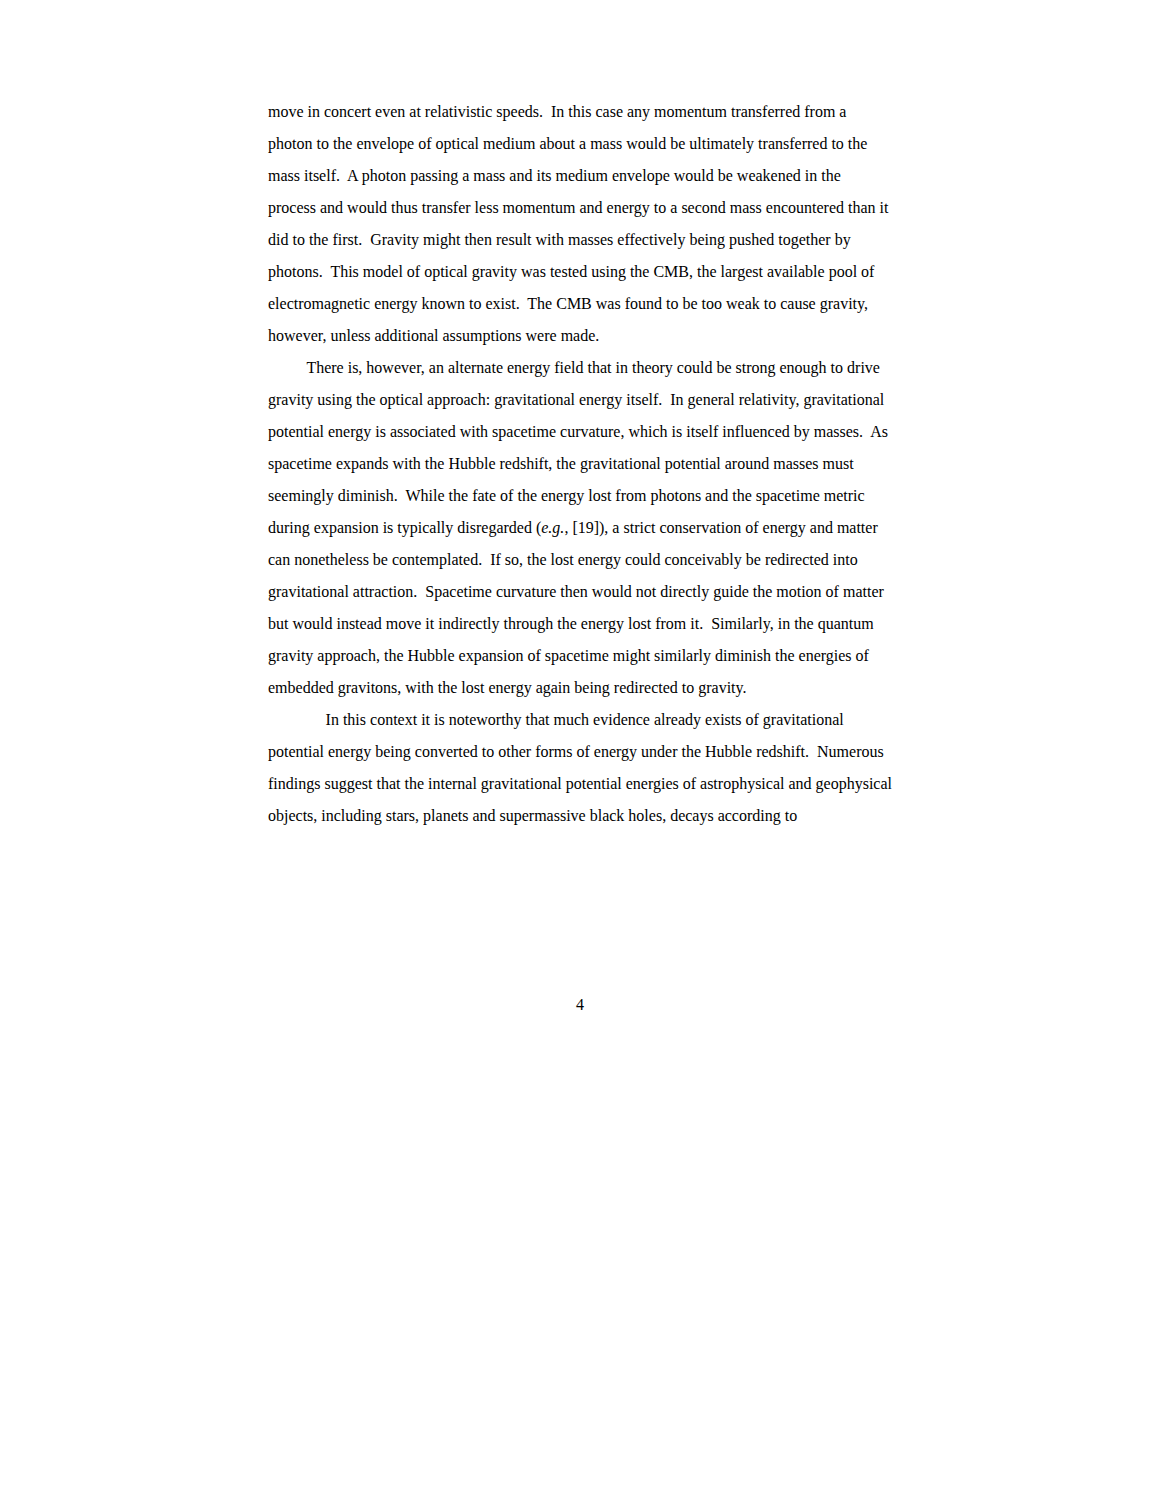move in concert even at relativistic speeds. In this case any momentum transferred from a photon to the envelope of optical medium about a mass would be ultimately transferred to the mass itself. A photon passing a mass and its medium envelope would be weakened in the process and would thus transfer less momentum and energy to a second mass encountered than it did to the first. Gravity might then result with masses effectively being pushed together by photons. This model of optical gravity was tested using the CMB, the largest available pool of electromagnetic energy known to exist. The CMB was found to be too weak to cause gravity, however, unless additional assumptions were made.
There is, however, an alternate energy field that in theory could be strong enough to drive gravity using the optical approach: gravitational energy itself. In general relativity, gravitational potential energy is associated with spacetime curvature, which is itself influenced by masses. As spacetime expands with the Hubble redshift, the gravitational potential around masses must seemingly diminish. While the fate of the energy lost from photons and the spacetime metric during expansion is typically disregarded (e.g., [19]), a strict conservation of energy and matter can nonetheless be contemplated. If so, the lost energy could conceivably be redirected into gravitational attraction. Spacetime curvature then would not directly guide the motion of matter but would instead move it indirectly through the energy lost from it. Similarly, in the quantum gravity approach, the Hubble expansion of spacetime might similarly diminish the energies of embedded gravitons, with the lost energy again being redirected to gravity.
In this context it is noteworthy that much evidence already exists of gravitational potential energy being converted to other forms of energy under the Hubble redshift. Numerous findings suggest that the internal gravitational potential energies of astrophysical and geophysical objects, including stars, planets and supermassive black holes, decays according to
4